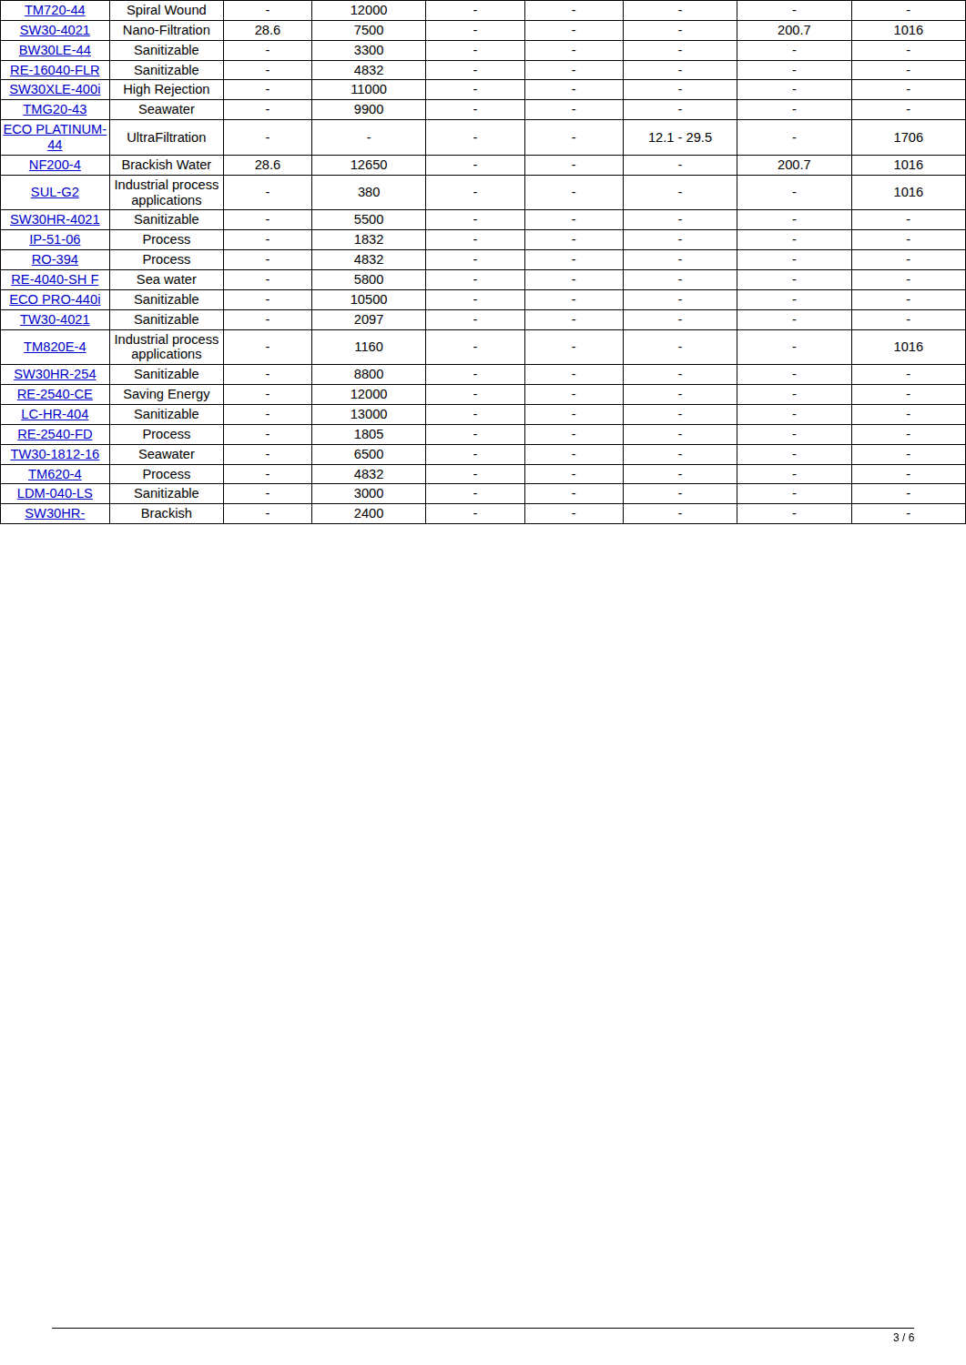| TM720-44 | Spiral Wound | - | 12000 | - | - | - | - | - |
| SW30-4021 | Nano-Filtration | 28.6 | 7500 | - | - | - | 200.7 | 1016 |
| BW30LE-44 | Sanitizable | - | 3300 | - | - | - | - | - |
| RE-16040-FLR | Sanitizable | - | 4832 | - | - | - | - | - |
| SW30XLE-400i | High Rejection | - | 11000 | - | - | - | - | - |
| TMG20-43 | Seawater | - | 9900 | - | - | - | - | - |
| ECO PLATINUM-44 | UltraFiltration | - | - | - | - | 12.1 - 29.5 | - | 1706 |
| NF200-4 | Brackish Water | 28.6 | 12650 | - | - | - | 200.7 | 1016 |
| SUL-G2 | Industrial process applications | - | 380 | - | - | - | - | 1016 |
| SW30HR-4021 | Sanitizable | - | 5500 | - | - | - | - | - |
| IP-51-06 | Process | - | 1832 | - | - | - | - | - |
| RO-394 | Process | - | 4832 | - | - | - | - | - |
| RE-4040-SH F | Sea water | - | 5800 | - | - | - | - | - |
| ECO PRO-440i | Sanitizable | - | 10500 | - | - | - | - | - |
| TW30-4021 | Sanitizable | - | 2097 | - | - | - | - | - |
| TM820E-4 | Industrial process applications | - | 1160 | - | - | - | - | 1016 |
| SW30HR-254 | Sanitizable | - | 8800 | - | - | - | - | - |
| RE-2540-CE | Saving Energy | - | 12000 | - | - | - | - | - |
| LC-HR-404 | Sanitizable | - | 13000 | - | - | - | - | - |
| RE-2540-FD | Process | - | 1805 | - | - | - | - | - |
| TW30-1812-16 | Seawater | - | 6500 | - | - | - | - | - |
| TM620-4 | Process | - | 4832 | - | - | - | - | - |
| LDM-040-LS | Sanitizable | - | 3000 | - | - | - | - | - |
| SW30HR- | Brackish | - | 2400 | - | - | - | - | - |
3 / 6